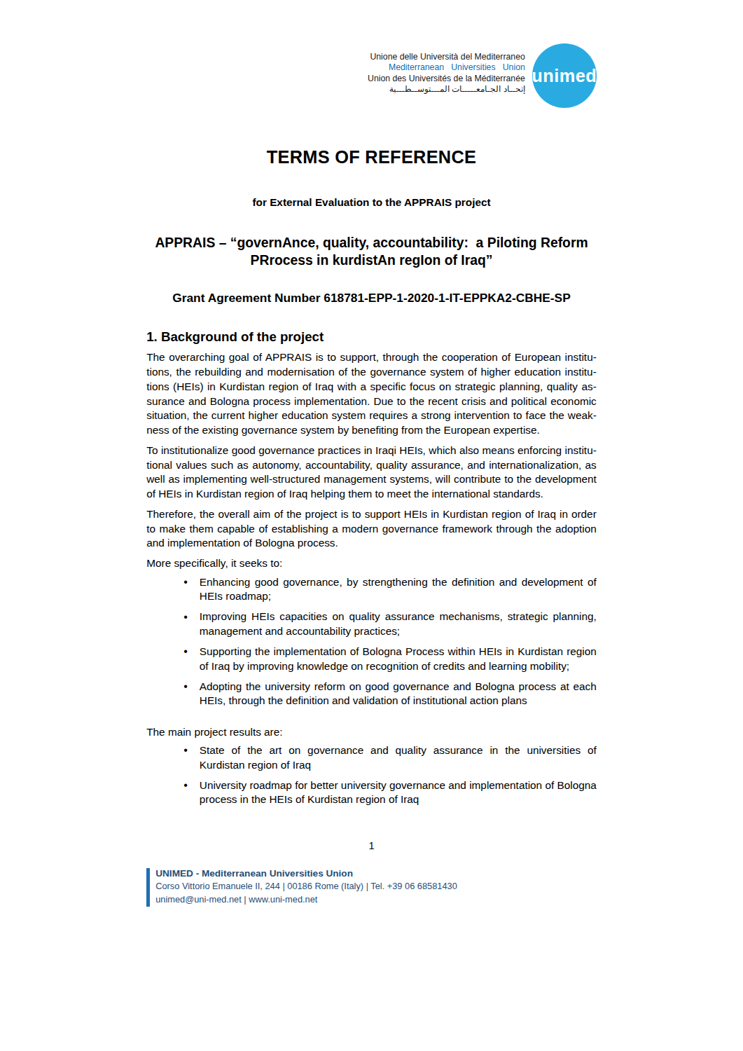Unione delle Università del Mediterraneo
Mediterranean Universities Union
Union des Universités de la Méditerranée
إتحــاد الجـامعـــــات المـــتوســطـــية
unimed
TERMS OF REFERENCE
for External Evaluation to the APPRAIS project
APPRAIS – “governAnce, quality, accountability: a Piloting Reform PRrocess in kurdistAn regIon of Iraq”
Grant Agreement Number 618781-EPP-1-2020-1-IT-EPPKA2-CBHE-SP
1. Background of the project
The overarching goal of APPRAIS is to support, through the cooperation of European institutions, the rebuilding and modernisation of the governance system of higher education institutions (HEIs) in Kurdistan region of Iraq with a specific focus on strategic planning, quality assurance and Bologna process implementation. Due to the recent crisis and political economic situation, the current higher education system requires a strong intervention to face the weakness of the existing governance system by benefiting from the European expertise.
To institutionalize good governance practices in Iraqi HEIs, which also means enforcing institutional values such as autonomy, accountability, quality assurance, and internationalization, as well as implementing well-structured management systems, will contribute to the development of HEIs in Kurdistan region of Iraq helping them to meet the international standards.
Therefore, the overall aim of the project is to support HEIs in Kurdistan region of Iraq in order to make them capable of establishing a modern governance framework through the adoption and implementation of Bologna process.
More specifically, it seeks to:
Enhancing good governance, by strengthening the definition and development of HEIs roadmap;
Improving HEIs capacities on quality assurance mechanisms, strategic planning, management and accountability practices;
Supporting the implementation of Bologna Process within HEIs in Kurdistan region of Iraq by improving knowledge on recognition of credits and learning mobility;
Adopting the university reform on good governance and Bologna process at each HEIs, through the definition and validation of institutional action plans
The main project results are:
State of the art on governance and quality assurance in the universities of Kurdistan region of Iraq
University roadmap for better university governance and implementation of Bologna process in the HEIs of Kurdistan region of Iraq
1
UNIMED - Mediterranean Universities Union
Corso Vittorio Emanuele II, 244 | 00186 Rome (Italy) | Tel. +39 06 68581430
unimed@uni-med.net | www.uni-med.net